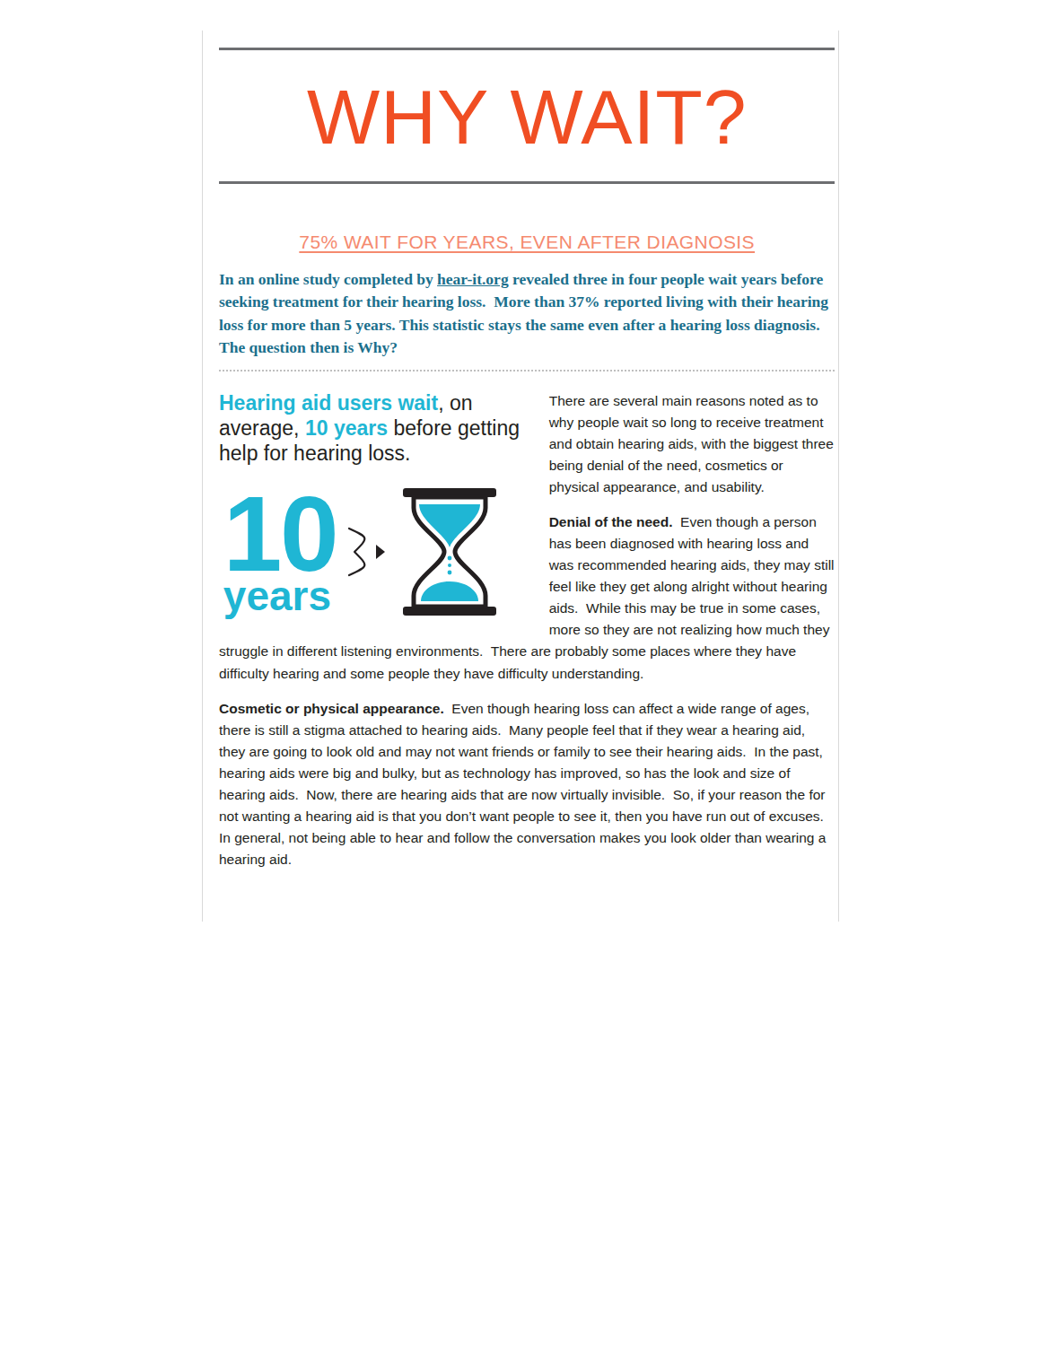WHY WAIT?
75% WAIT FOR YEARS, EVEN AFTER DIAGNOSIS
In an online study completed by hear-it.org revealed three in four people wait years before seeking treatment for their hearing loss. More than 37% reported living with their hearing loss for more than 5 years. This statistic stays the same even after a hearing loss diagnosis. The question then is Why?
Hearing aid users wait, on average, 10 years before getting help for hearing loss.
10 years
There are several main reasons noted as to why people wait so long to receive treatment and obtain hearing aids, with the biggest three being denial of the need, cosmetics or physical appearance, and usability.
Denial of the need. Even though a person has been diagnosed with hearing loss and was recommended hearing aids, they may still feel like they get along alright without hearing aids. While this may be true in some cases, more so they are not realizing how much they struggle in different listening environments. There are probably some places where they have difficulty hearing and some people they have difficulty understanding.
Cosmetic or physical appearance. Even though hearing loss can affect a wide range of ages, there is still a stigma attached to hearing aids. Many people feel that if they wear a hearing aid, they are going to look old and may not want friends or family to see their hearing aids. In the past, hearing aids were big and bulky, but as technology has improved, so has the look and size of hearing aids. Now, there are hearing aids that are now virtually invisible. So, if your reason the for not wanting a hearing aid is that you don’t want people to see it, then you have run out of excuses. In general, not being able to hear and follow the conversation makes you look older than wearing a hearing aid.